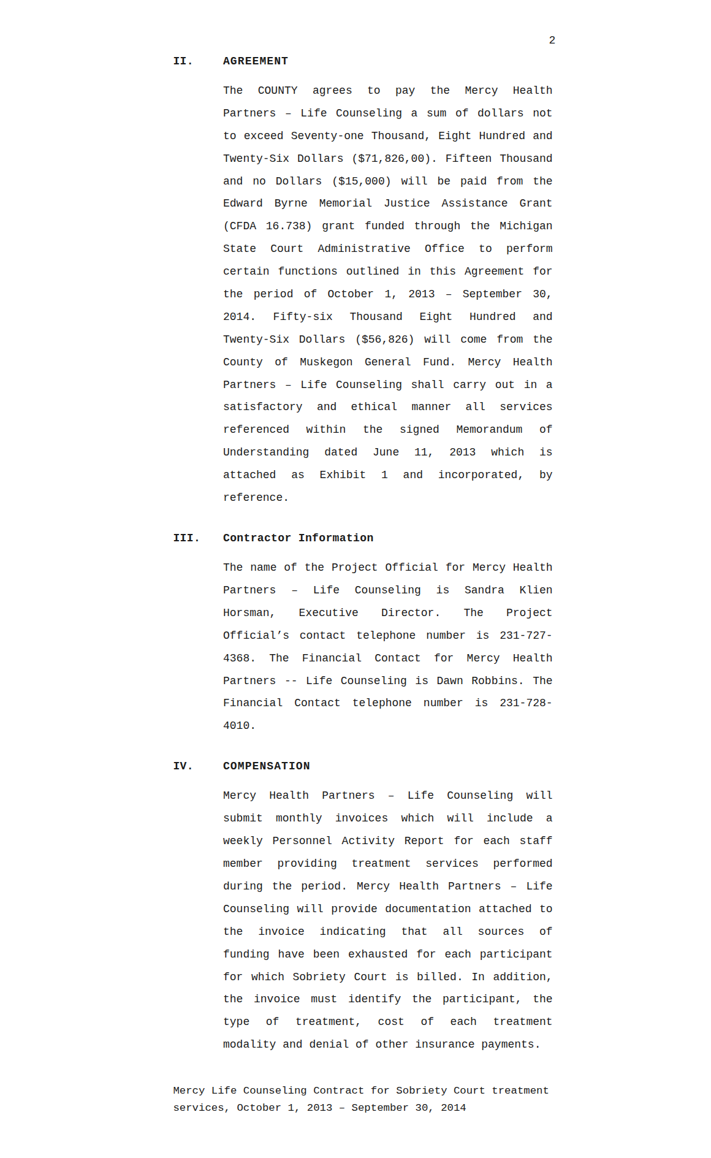2
II. Agreement
The COUNTY agrees to pay the Mercy Health Partners – Life Counseling a sum of dollars not to exceed Seventy-one Thousand, Eight Hundred and Twenty-Six Dollars ($71,826,00). Fifteen Thousand and no Dollars ($15,000) will be paid from the Edward Byrne Memorial Justice Assistance Grant (CFDA 16.738) grant funded through the Michigan State Court Administrative Office to perform certain functions outlined in this Agreement for the period of October 1, 2013 – September 30, 2014. Fifty-six Thousand Eight Hundred and Twenty-Six Dollars ($56,826) will come from the County of Muskegon General Fund. Mercy Health Partners – Life Counseling shall carry out in a satisfactory and ethical manner all services referenced within the signed Memorandum of Understanding dated June 11, 2013 which is attached as Exhibit 1 and incorporated, by reference.
III. Contractor Information
The name of the Project Official for Mercy Health Partners – Life Counseling is Sandra Klien Horsman, Executive Director. The Project Official’s contact telephone number is 231-727-4368. The Financial Contact for Mercy Health Partners -- Life Counseling is Dawn Robbins. The Financial Contact telephone number is 231-728-4010.
IV. Compensation
Mercy Health Partners – Life Counseling will submit monthly invoices which will include a weekly Personnel Activity Report for each staff member providing treatment services performed during the period. Mercy Health Partners – Life Counseling will provide documentation attached to the invoice indicating that all sources of funding have been exhausted for each participant for which Sobriety Court is billed. In addition, the invoice must identify the participant, the type of treatment, cost of each treatment modality and denial of other insurance payments.
Mercy Life Counseling Contract for Sobriety Court treatment services, October 1, 2013 – September 30, 2014